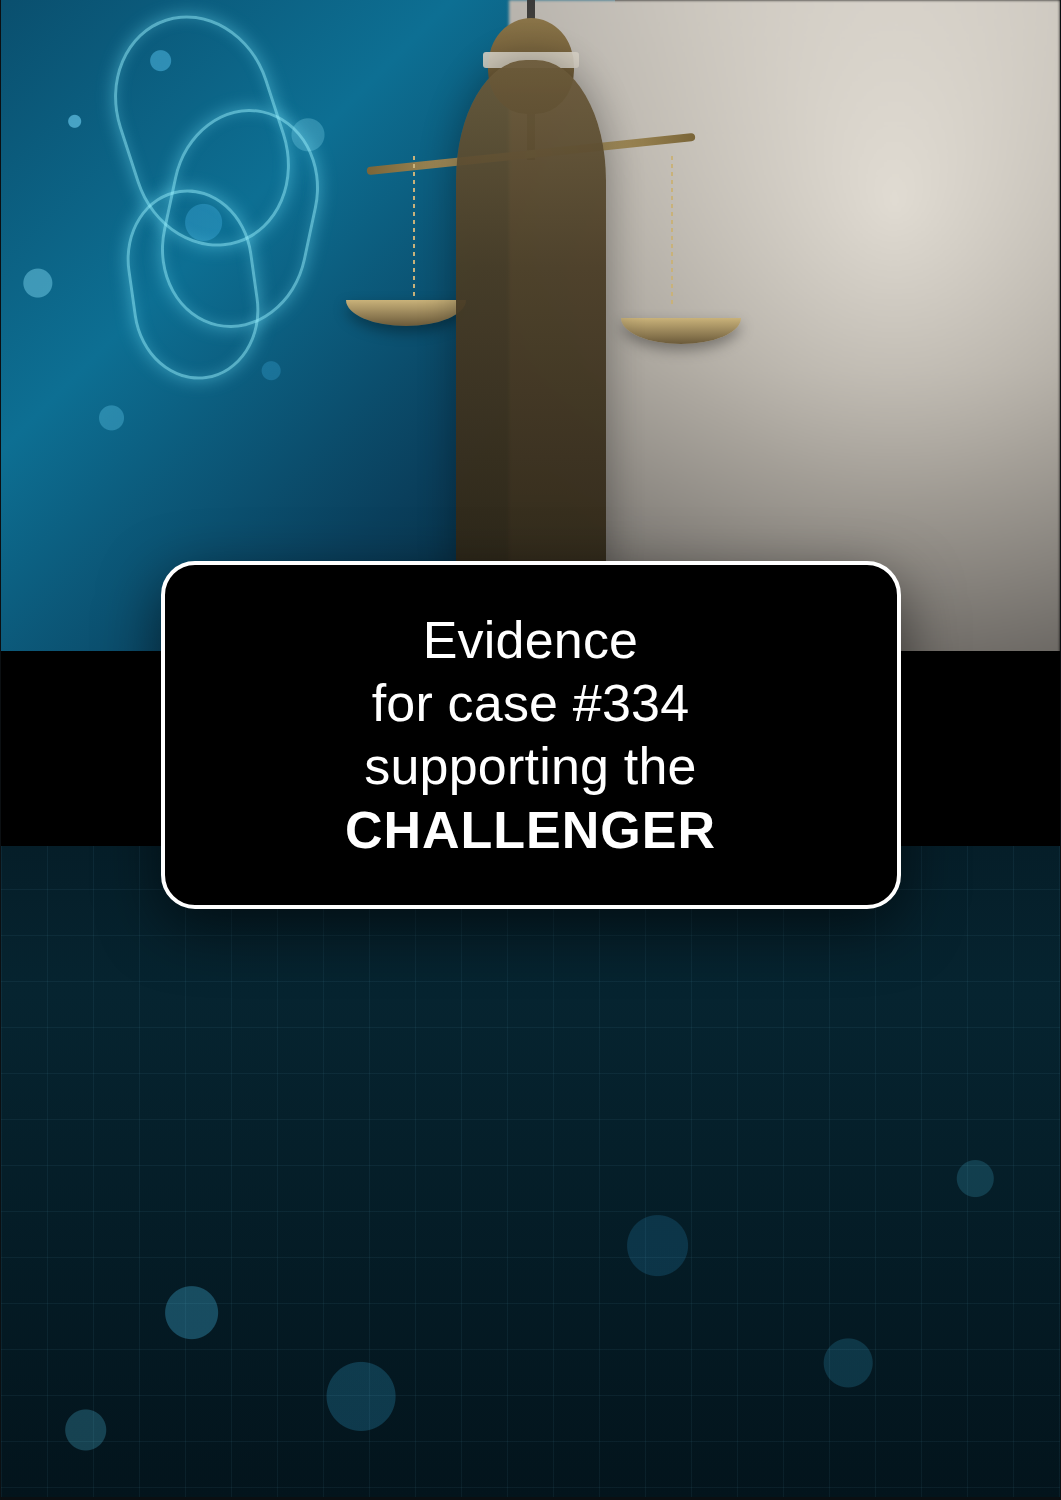Evidence
for case #334
supporting the
CHALLENGER